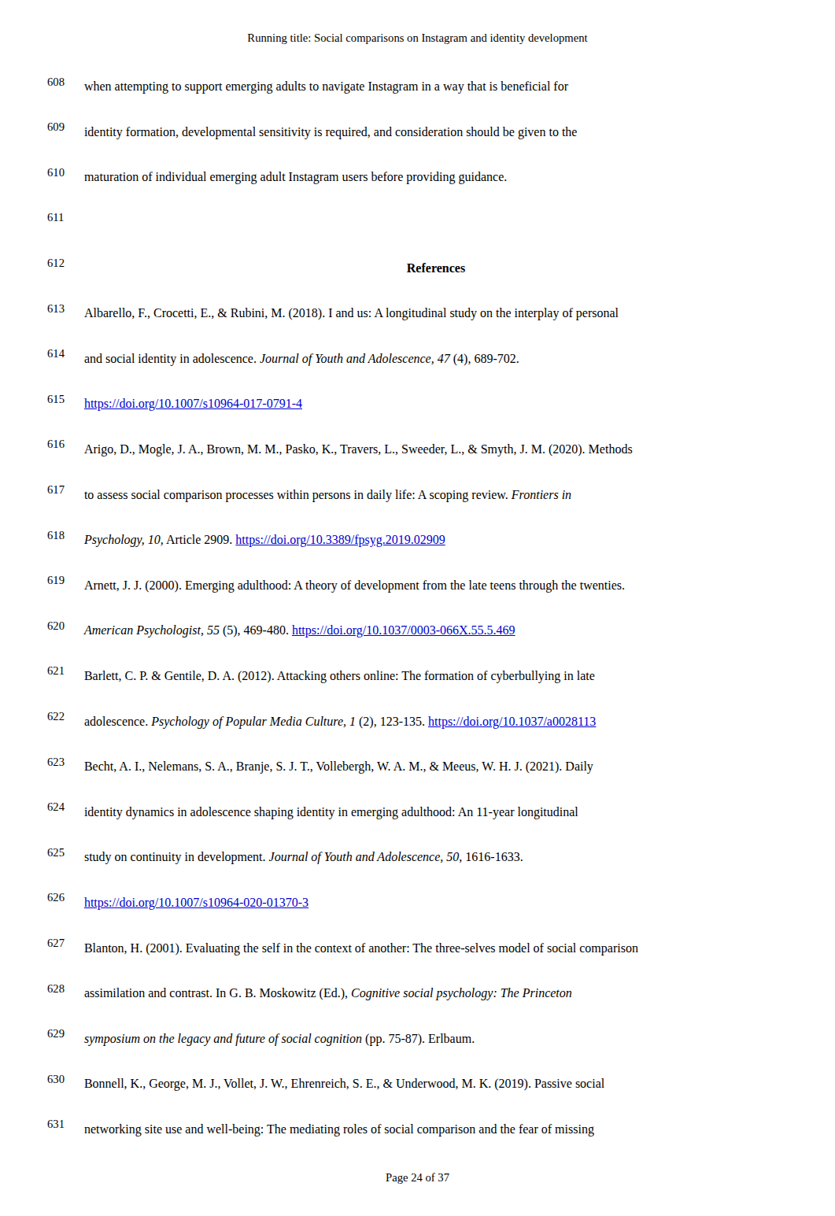Running title: Social comparisons on Instagram and identity development
608
when attempting to support emerging adults to navigate Instagram in a way that is beneficial for
609
identity formation, developmental sensitivity is required, and consideration should be given to the
610
maturation of individual emerging adult Instagram users before providing guidance.
611
612
References
613
Albarello, F., Crocetti, E., & Rubini, M. (2018). I and us: A longitudinal study on the interplay of personal
614
and social identity in adolescence. Journal of Youth and Adolescence, 47 (4), 689-702.
615
https://doi.org/10.1007/s10964-017-0791-4
616
Arigo, D., Mogle, J. A., Brown, M. M., Pasko, K., Travers, L., Sweeder, L., & Smyth, J. M. (2020). Methods
617
to assess social comparison processes within persons in daily life: A scoping review. Frontiers in
618
Psychology, 10, Article 2909. https://doi.org/10.3389/fpsyg.2019.02909
619
Arnett, J. J. (2000). Emerging adulthood: A theory of development from the late teens through the twenties.
620
American Psychologist, 55 (5), 469-480. https://doi.org/10.1037/0003-066X.55.5.469
621
Barlett, C. P. & Gentile, D. A. (2012). Attacking others online: The formation of cyberbullying in late
622
adolescence. Psychology of Popular Media Culture, 1 (2), 123-135. https://doi.org/10.1037/a0028113
623
Becht, A. I., Nelemans, S. A., Branje, S. J. T., Vollebergh, W. A. M., & Meeus, W. H. J. (2021). Daily
624
identity dynamics in adolescence shaping identity in emerging adulthood: An 11-year longitudinal
625
study on continuity in development. Journal of Youth and Adolescence, 50, 1616-1633.
626
https://doi.org/10.1007/s10964-020-01370-3
627
Blanton, H. (2001). Evaluating the self in the context of another: The three-selves model of social comparison
628
assimilation and contrast. In G. B. Moskowitz (Ed.), Cognitive social psychology: The Princeton
629
symposium on the legacy and future of social cognition (pp. 75-87). Erlbaum.
630
Bonnell, K., George, M. J., Vollet, J. W., Ehrenreich, S. E., & Underwood, M. K. (2019). Passive social
631
networking site use and well-being: The mediating roles of social comparison and the fear of missing
Page 24 of 37